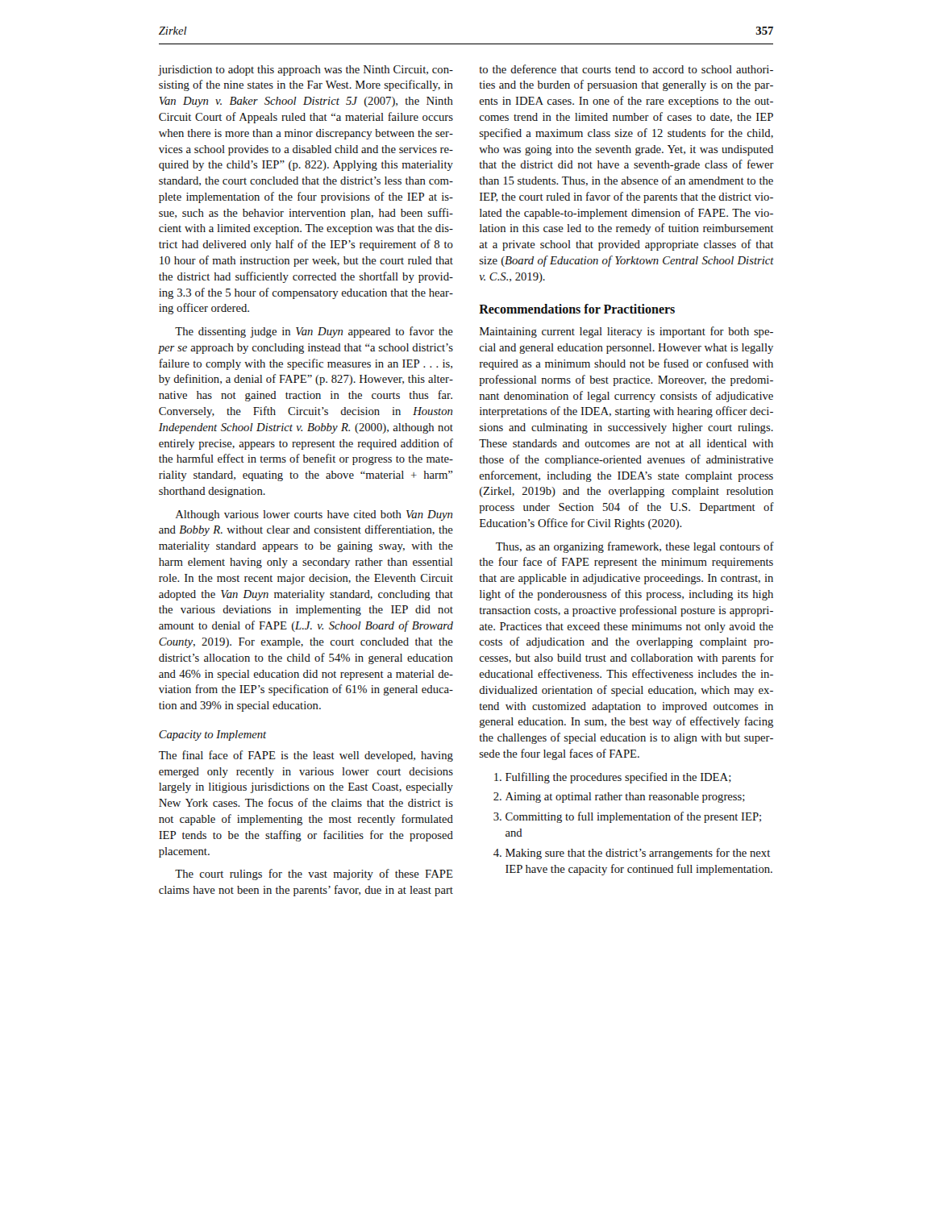Zirkel 357
jurisdiction to adopt this approach was the Ninth Circuit, consisting of the nine states in the Far West. More specifically, in Van Duyn v. Baker School District 5J (2007), the Ninth Circuit Court of Appeals ruled that “a material failure occurs when there is more than a minor discrepancy between the services a school provides to a disabled child and the services required by the child’s IEP” (p. 822). Applying this materiality standard, the court concluded that the district’s less than complete implementation of the four provisions of the IEP at issue, such as the behavior intervention plan, had been sufficient with a limited exception. The exception was that the district had delivered only half of the IEP’s requirement of 8 to 10 hour of math instruction per week, but the court ruled that the district had sufficiently corrected the shortfall by providing 3.3 of the 5 hour of compensatory education that the hearing officer ordered.
The dissenting judge in Van Duyn appeared to favor the per se approach by concluding instead that “a school district’s failure to comply with the specific measures in an IEP . . . is, by definition, a denial of FAPE” (p. 827). However, this alternative has not gained traction in the courts thus far. Conversely, the Fifth Circuit’s decision in Houston Independent School District v. Bobby R. (2000), although not entirely precise, appears to represent the required addition of the harmful effect in terms of benefit or progress to the materiality standard, equating to the above “material + harm” shorthand designation.
Although various lower courts have cited both Van Duyn and Bobby R. without clear and consistent differentiation, the materiality standard appears to be gaining sway, with the harm element having only a secondary rather than essential role. In the most recent major decision, the Eleventh Circuit adopted the Van Duyn materiality standard, concluding that the various deviations in implementing the IEP did not amount to denial of FAPE (L.J. v. School Board of Broward County, 2019). For example, the court concluded that the district’s allocation to the child of 54% in general education and 46% in special education did not represent a material deviation from the IEP’s specification of 61% in general education and 39% in special education.
Capacity to Implement
The final face of FAPE is the least well developed, having emerged only recently in various lower court decisions largely in litigious jurisdictions on the East Coast, especially New York cases. The focus of the claims that the district is not capable of implementing the most recently formulated IEP tends to be the staffing or facilities for the proposed placement.
The court rulings for the vast majority of these FAPE claims have not been in the parents’ favor, due in at least part to the deference that courts tend to accord to school authorities and the burden of persuasion that generally is on the parents in IDEA cases. In one of the rare exceptions to the outcomes trend in the limited number of cases to date, the IEP specified a maximum class size of 12 students for the child, who was going into the seventh grade. Yet, it was undisputed that the district did not have a seventh-grade class of fewer than 15 students. Thus, in the absence of an amendment to the IEP, the court ruled in favor of the parents that the district violated the capable-to-implement dimension of FAPE. The violation in this case led to the remedy of tuition reimbursement at a private school that provided appropriate classes of that size (Board of Education of Yorktown Central School District v. C.S., 2019).
Recommendations for Practitioners
Maintaining current legal literacy is important for both special and general education personnel. However what is legally required as a minimum should not be fused or confused with professional norms of best practice. Moreover, the predominant denomination of legal currency consists of adjudicative interpretations of the IDEA, starting with hearing officer decisions and culminating in successively higher court rulings. These standards and outcomes are not at all identical with those of the compliance-oriented avenues of administrative enforcement, including the IDEA’s state complaint process (Zirkel, 2019b) and the overlapping complaint resolution process under Section 504 of the U.S. Department of Education’s Office for Civil Rights (2020).
Thus, as an organizing framework, these legal contours of the four face of FAPE represent the minimum requirements that are applicable in adjudicative proceedings. In contrast, in light of the ponderousness of this process, including its high transaction costs, a proactive professional posture is appropriate. Practices that exceed these minimums not only avoid the costs of adjudication and the overlapping complaint processes, but also build trust and collaboration with parents for educational effectiveness. This effectiveness includes the individualized orientation of special education, which may extend with customized adaptation to improved outcomes in general education. In sum, the best way of effectively facing the challenges of special education is to align with but supersede the four legal faces of FAPE.
Fulfilling the procedures specified in the IDEA;
Aiming at optimal rather than reasonable progress;
Committing to full implementation of the present IEP; and
Making sure that the district’s arrangements for the next IEP have the capacity for continued full implementation.